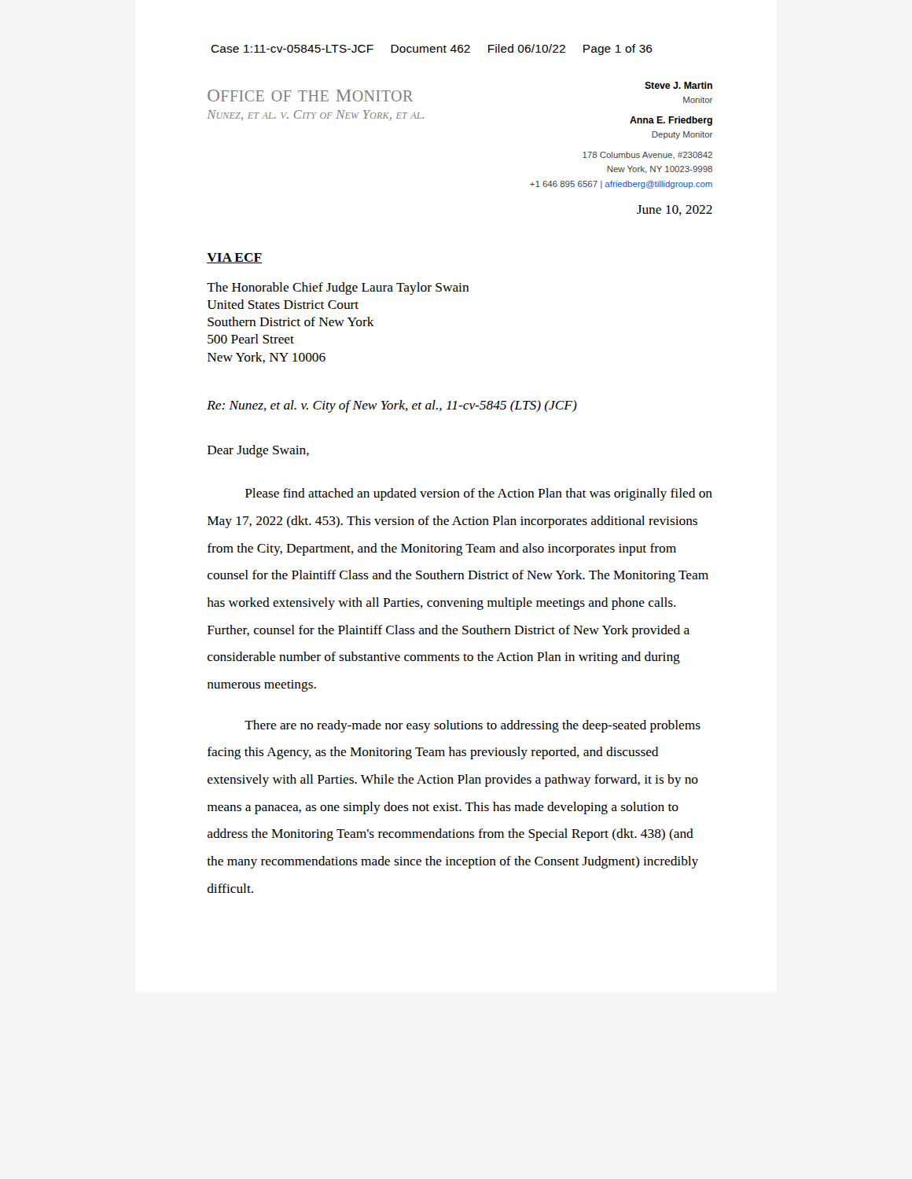Case 1:11-cv-05845-LTS-JCF Document 462 Filed 06/10/22 Page 1 of 36
Office of the Monitor
Nunez, et al. v. City of New York, et al.
Steve J. Martin
Monitor
Anna E. Friedberg
Deputy Monitor
178 Columbus Avenue, #230842
New York, NY 10023-9998
+1 646 895 6567 | afriedberg@tillidgroup.com
June 10, 2022
VIA ECF
The Honorable Chief Judge Laura Taylor Swain
United States District Court
Southern District of New York
500 Pearl Street
New York, NY 10006
Re: Nunez, et al. v. City of New York, et al., 11-cv-5845 (LTS) (JCF)
Dear Judge Swain,
Please find attached an updated version of the Action Plan that was originally filed on May 17, 2022 (dkt. 453). This version of the Action Plan incorporates additional revisions from the City, Department, and the Monitoring Team and also incorporates input from counsel for the Plaintiff Class and the Southern District of New York. The Monitoring Team has worked extensively with all Parties, convening multiple meetings and phone calls. Further, counsel for the Plaintiff Class and the Southern District of New York provided a considerable number of substantive comments to the Action Plan in writing and during numerous meetings.
There are no ready-made nor easy solutions to addressing the deep-seated problems facing this Agency, as the Monitoring Team has previously reported, and discussed extensively with all Parties. While the Action Plan provides a pathway forward, it is by no means a panacea, as one simply does not exist. This has made developing a solution to address the Monitoring Team's recommendations from the Special Report (dkt. 438) (and the many recommendations made since the inception of the Consent Judgment) incredibly difficult.